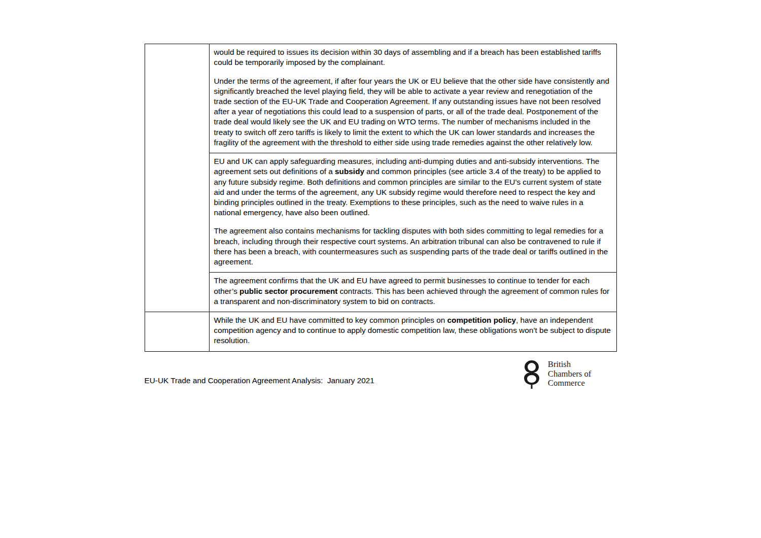| | would be required to issues its decision within 30 days of assembling and if a breach has been established tariffs could be temporarily imposed by the complainant. Under the terms of the agreement, if after four years the UK or EU believe that the other side have consistently and significantly breached the level playing field, they will be able to activate a year review and renegotiation of the trade section of the EU-UK Trade and Cooperation Agreement. If any outstanding issues have not been resolved after a year of negotiations this could lead to a suspension of parts, or all of the trade deal. Postponement of the trade deal would likely see the UK and EU trading on WTO terms. The number of mechanisms included in the treaty to switch off zero tariffs is likely to limit the extent to which the UK can lower standards and increases the fragility of the agreement with the threshold to either side using trade remedies against the other relatively low. |
| EU and UK can apply safeguarding measures, including anti-dumping duties and anti-subsidy interventions. The agreement sets out definitions of a subsidy and common principles (see article 3.4 of the treaty) to be applied to any future subsidy regime. Both definitions and common principles are similar to the EU’s current system of state aid and under the terms of the agreement, any UK subsidy regime would therefore need to respect the key and binding principles outlined in the treaty. Exemptions to these principles, such as the need to waive rules in a national emergency, have also been outlined. The agreement also contains mechanisms for tackling disputes with both sides committing to legal remedies for a breach, including through their respective court systems. An arbitration tribunal can also be contravened to rule if there has been a breach, with countermeasures such as suspending parts of the trade deal or tariffs outlined in the agreement. |
| The agreement confirms that the UK and EU have agreed to permit businesses to continue to tender for each other’s public sector procurement contracts. This has been achieved through the agreement of common rules for a transparent and non-discriminatory system to bid on contracts. |
| | While the UK and EU have committed to key common principles on competition policy , have an independent competition agency and to continue to apply domestic competition law, these obligations won’t be subject to dispute resolution. |
EU-UK Trade and Cooperation Agreement Analysis: January 2021
British
Chambers of
Commerce